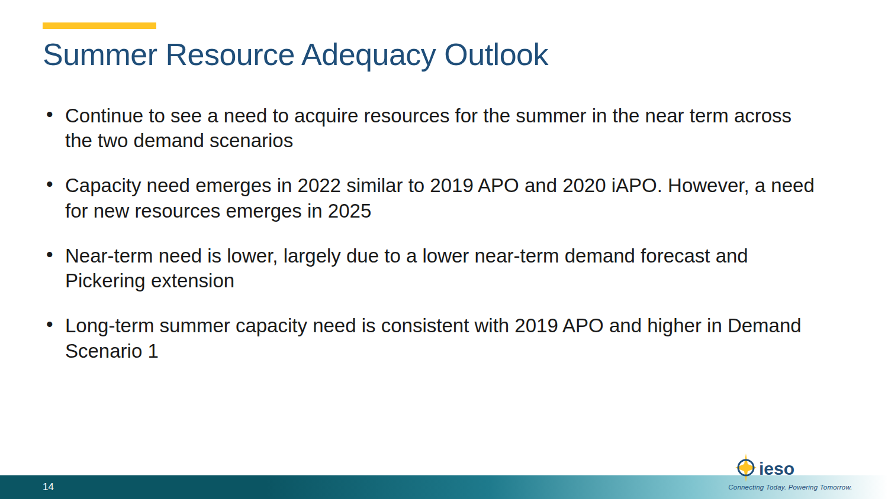Summer Resource Adequacy Outlook
Continue to see a need to acquire resources for the summer in the near term across the two demand scenarios
Capacity need emerges in 2022 similar to 2019 APO and 2020 iAPO. However, a need for new resources emerges in 2025
Near-term need is lower, largely due to a lower near-term demand forecast and Pickering extension
Long-term summer capacity need is consistent with 2019 APO and higher in Demand Scenario 1
14
ieso Connecting Today. Powering Tomorrow.